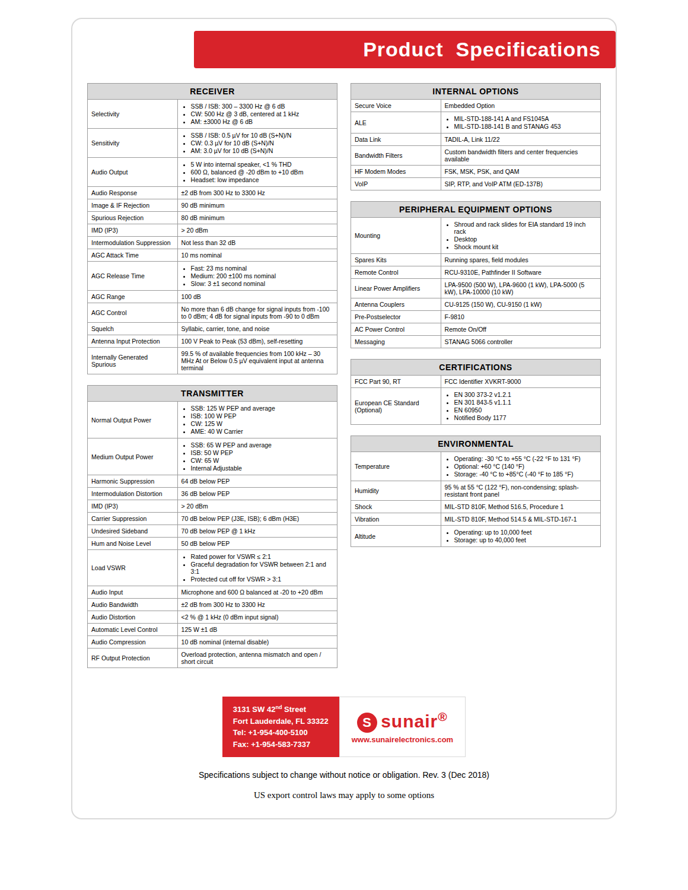Product Specifications
RECEIVER
| Selectivity | SSB / ISB: 300 – 3300 Hz @ 6 dB CW: 500 Hz @ 3 dB, centered at 1 kHz AM: ±3000 Hz @ 6 dB |
| Sensitivity | SSB / ISB: 0.5 µV for 10 dB (S+N)/N CW: 0.3 µV for 10 dB (S+N)/N AM: 3.0 µV for 10 dB (S+N)/N |
| Audio Output | 5 W into internal speaker, <1 % THD 600 Ω, balanced @ -20 dBm to +10 dBm Headset: low impedance |
| Audio Response | ±2 dB from 300 Hz to 3300 Hz |
| Image & IF Rejection | 90 dB minimum |
| Spurious Rejection | 80 dB minimum |
| IMD (IP3) | > 20 dBm |
| Intermodulation Suppression | Not less than 32 dB |
| AGC Attack Time | 10 ms nominal |
| AGC Release Time | Fast: 23 ms nominal Medium: 200 ±100 ms nominal Slow: 3 ±1 second nominal |
| AGC Range | 100 dB |
| AGC Control | No more than 6 dB change for signal inputs from -100 to 0 dBm; 4 dB for signal inputs from -90 to 0 dBm |
| Squelch | Syllabic, carrier, tone, and noise |
| Antenna Input Protection | 100 V Peak to Peak (53 dBm), self-resetting |
| Internally Generated Spurious | 99.5 % of available frequencies from 100 kHz – 30 MHz At or Below 0.5 µV equivalent input at antenna terminal |
TRANSMITTER
| Normal Output Power | SSB: 125 W PEP and average ISB: 100 W PEP CW: 125 W AME: 40 W Carrier |
| Medium Output Power | SSB: 65 W PEP and average ISB: 50 W PEP CW: 65 W Internal Adjustable |
| Harmonic Suppression | 64 dB below PEP |
| Intermodulation Distortion | 36 dB below PEP |
| IMD (IP3) | > 20 dBm |
| Carrier Suppression | 70 dB below PEP (J3E, ISB); 6 dBm (H3E) |
| Undesired Sideband | 70 dB below PEP @ 1 kHz |
| Hum and Noise Level | 50 dB below PEP |
| Load VSWR | Rated power for VSWR ≤ 2:1 Graceful degradation for VSWR between 2:1 and 3:1 Protected cut off for VSWR > 3:1 |
| Audio Input | Microphone and 600 Ω balanced at -20 to +20 dBm |
| Audio Bandwidth | ±2 dB from 300 Hz to 3300 Hz |
| Audio Distortion | <2 % @ 1 kHz (0 dBm input signal) |
| Automatic Level Control | 125 W ±1 dB |
| Audio Compression | 10 dB nominal (internal disable) |
| RF Output Protection | Overload protection, antenna mismatch and open / short circuit |
INTERNAL OPTIONS
| Secure Voice | Embedded Option |
| ALE | MIL-STD-188-141 A and FS1045A MIL-STD-188-141 B and STANAG 453 |
| Data Link | TADIL-A, Link 11/22 |
| Bandwidth Filters | Custom bandwidth filters and center frequencies available |
| HF Modem Modes | FSK, MSK, PSK, and QAM |
| VoIP | SIP, RTP, and VoIP ATM (ED-137B) |
PERIPHERAL EQUIPMENT OPTIONS
| Mounting | Shroud and rack slides for EIA standard 19 inch rack Desktop Shock mount kit |
| Spares Kits | Running spares, field modules |
| Remote Control | RCU-9310E, Pathfinder II Software |
| Linear Power Amplifiers | LPA-9500 (500 W), LPA-9600 (1 kW), LPA-5000 (5 kW), LPA-10000 (10 kW) |
| Antenna Couplers | CU-9125 (150 W), CU-9150 (1 kW) |
| Pre-Postselector | F-9810 |
| AC Power Control | Remote On/Off |
| Messaging | STANAG 5066 controller |
CERTIFICATIONS
| FCC Part 90, RT | FCC Identifier XVKRT-9000 |
| European CE Standard (Optional) | EN 300 373-2 v1.2.1 EN 301 843-5 v1.1.1 EN 60950 Notified Body 1177 |
ENVIRONMENTAL
| Temperature | Operating: -30 °C to +55 °C (-22 °F to 131 °F) Optional: +60 °C (140 °F) Storage: -40 °C to +85°C (-40 °F to 185 °F) |
| Humidity | 95 % at 55 °C (122 °F), non-condensing; splash-resistant front panel |
| Shock | MIL-STD 810F, Method 516.5, Procedure 1 |
| Vibration | MIL-STD 810F, Method 514.5 & MIL-STD-167-1 |
| Altitude | Operating: up to 10,000 feet Storage: up to 40,000 feet |
3131 SW 42nd Street
Fort Lauderdale, FL 33322
Tel: +1-954-400-5100
Fax: +1-954-583-7337
Ssunair®
www.sunairelectronics.com
Specifications subject to change without notice or obligation. Rev. 3 (Dec 2018)
US export control laws may apply to some options